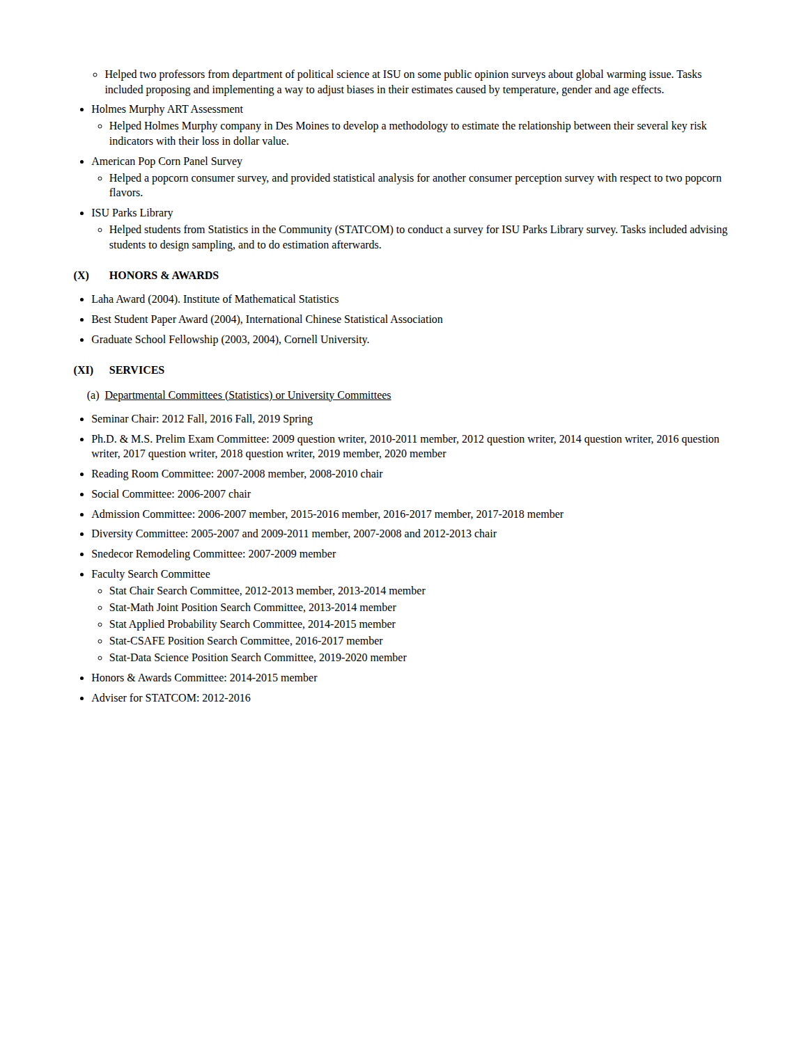Helped two professors from department of political science at ISU on some public opinion surveys about global warming issue. Tasks included proposing and implementing a way to adjust biases in their estimates caused by temperature, gender and age effects.
Holmes Murphy ART Assessment
Helped Holmes Murphy company in Des Moines to develop a methodology to estimate the relationship between their several key risk indicators with their loss in dollar value.
American Pop Corn Panel Survey
Helped a popcorn consumer survey, and provided statistical analysis for another consumer perception survey with respect to two popcorn flavors.
ISU Parks Library
Helped students from Statistics in the Community (STATCOM) to conduct a survey for ISU Parks Library survey. Tasks included advising students to design sampling, and to do estimation afterwards.
(X) Honors & Awards
Laha Award (2004). Institute of Mathematical Statistics
Best Student Paper Award (2004), International Chinese Statistical Association
Graduate School Fellowship (2003, 2004), Cornell University.
(XI) Services
(a) Departmental Committees (Statistics) or University Committees
Seminar Chair: 2012 Fall, 2016 Fall, 2019 Spring
Ph.D. & M.S. Prelim Exam Committee: 2009 question writer, 2010-2011 member, 2012 question writer, 2014 question writer, 2016 question writer, 2017 question writer, 2018 question writer, 2019 member, 2020 member
Reading Room Committee: 2007-2008 member, 2008-2010 chair
Social Committee: 2006-2007 chair
Admission Committee: 2006-2007 member, 2015-2016 member, 2016-2017 member, 2017-2018 member
Diversity Committee: 2005-2007 and 2009-2011 member, 2007-2008 and 2012-2013 chair
Snedecor Remodeling Committee: 2007-2009 member
Faculty Search Committee
Stat Chair Search Committee, 2012-2013 member, 2013-2014 member
Stat-Math Joint Position Search Committee, 2013-2014 member
Stat Applied Probability Search Committee, 2014-2015 member
Stat-CSAFE Position Search Committee, 2016-2017 member
Stat-Data Science Position Search Committee, 2019-2020 member
Honors & Awards Committee: 2014-2015 member
Adviser for STATCOM: 2012-2016